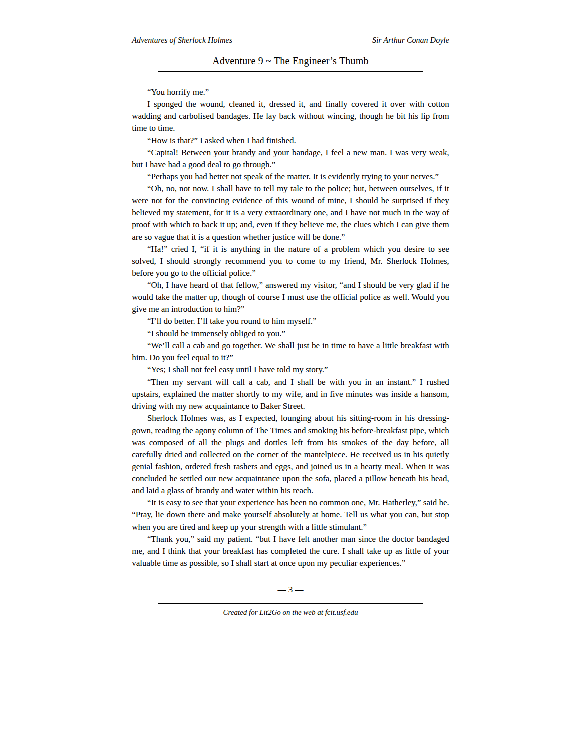Adventures of Sherlock Holmes
Sir Arthur Conan Doyle
Adventure 9 ~ The Engineer’s Thumb
“You horrify me.”
I sponged the wound, cleaned it, dressed it, and finally covered it over with cotton wadding and carbolised bandages. He lay back without wincing, though he bit his lip from time to time.
“How is that?” I asked when I had finished.
“Capital! Between your brandy and your bandage, I feel a new man. I was very weak, but I have had a good deal to go through.”
“Perhaps you had better not speak of the matter. It is evidently trying to your nerves.”
“Oh, no, not now. I shall have to tell my tale to the police; but, between ourselves, if it were not for the convincing evidence of this wound of mine, I should be surprised if they believed my statement, for it is a very extraordinary one, and I have not much in the way of proof with which to back it up; and, even if they believe me, the clues which I can give them are so vague that it is a question whether justice will be done.”
“Ha!” cried I, “if it is anything in the nature of a problem which you desire to see solved, I should strongly recommend you to come to my friend, Mr. Sherlock Holmes, before you go to the official police.”
“Oh, I have heard of that fellow,” answered my visitor, “and I should be very glad if he would take the matter up, though of course I must use the official police as well. Would you give me an introduction to him?”
“I’ll do better. I’ll take you round to him myself.”
“I should be immensely obliged to you.”
“We’ll call a cab and go together. We shall just be in time to have a little breakfast with him. Do you feel equal to it?”
“Yes; I shall not feel easy until I have told my story.”
“Then my servant will call a cab, and I shall be with you in an instant.” I rushed upstairs, explained the matter shortly to my wife, and in five minutes was inside a hansom, driving with my new acquaintance to Baker Street.
Sherlock Holmes was, as I expected, lounging about his sitting-room in his dressing-gown, reading the agony column of The Times and smoking his before-breakfast pipe, which was composed of all the plugs and dottles left from his smokes of the day before, all carefully dried and collected on the corner of the mantelpiece. He received us in his quietly genial fashion, ordered fresh rashers and eggs, and joined us in a hearty meal. When it was concluded he settled our new acquaintance upon the sofa, placed a pillow beneath his head, and laid a glass of brandy and water within his reach.
“It is easy to see that your experience has been no common one, Mr. Hatherley,” said he. “Pray, lie down there and make yourself absolutely at home. Tell us what you can, but stop when you are tired and keep up your strength with a little stimulant.”
“Thank you,” said my patient. “but I have felt another man since the doctor bandaged me, and I think that your breakfast has completed the cure. I shall take up as little of your valuable time as possible, so I shall start at once upon my peculiar experiences.”
— 3 —
Created for Lit2Go on the web at fcit.usf.edu